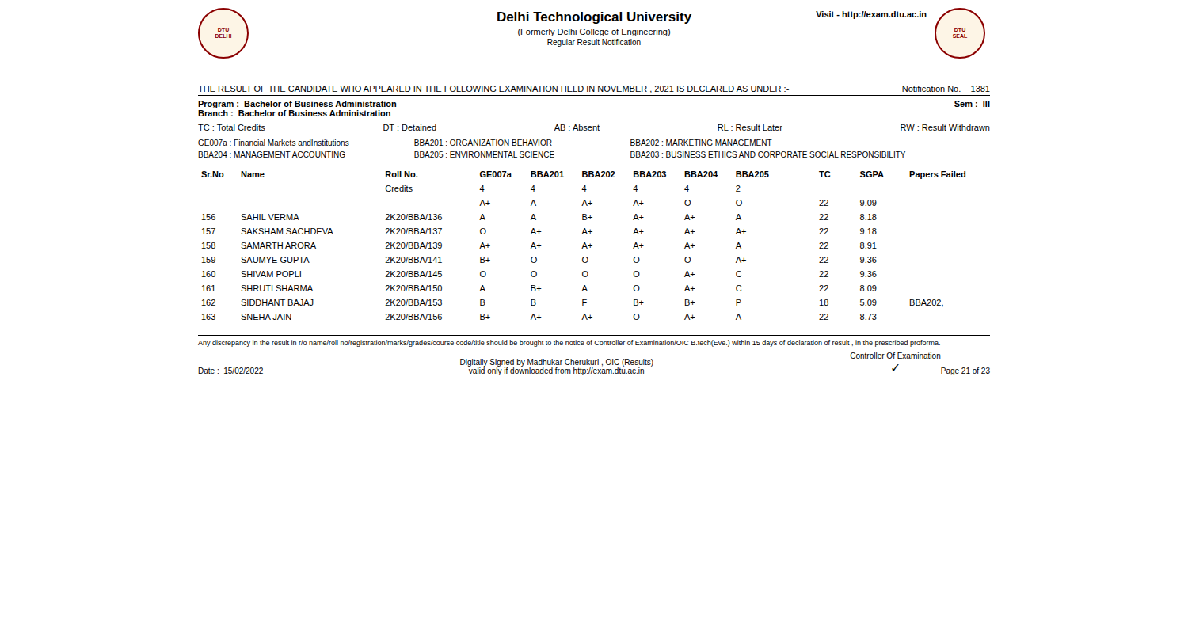DTU
DELHI
DTU
SEAL
Visit - http://exam.dtu.ac.in
Delhi Technological University
(Formerly Delhi College of Engineering)
Regular Result Notification
THE RESULT OF THE CANDIDATE WHO APPEARED IN THE FOLLOWING EXAMINATION HELD IN NOVEMBER , 2021 IS DECLARED AS UNDER :- Notification No. 1381
Program : Bachelor of Business Administration Sem : III
Branch : Bachelor of Business Administration
TC : Total Credits
DT : Detained
AB : Absent
RL : Result Later
RW : Result Withdrawn
GE007a : Financial Markets andInstitutions BBA201 : ORGANIZATION BEHAVIOR BBA202 : MARKETING MANAGEMENT
BBA204 : MANAGEMENT ACCOUNTING BBA205 : ENVIRONMENTAL SCIENCE BBA203 : BUSINESS ETHICS AND CORPORATE SOCIAL RESPONSIBILITY
| Sr.No | Name | Roll No. | GE007a | BBA201 | BBA202 | BBA203 | BBA204 | BBA205 | | TC | SGPA | Papers Failed |
| --- | --- | --- | --- | --- | --- | --- | --- | --- | --- | --- | --- | --- |
| | | Credits | 4 | 4 | 4 | 4 | 4 | 2 | | | | |
| | | | A+ | A | A+ | A+ | O | O | | 22 | 9.09 | |
| 156 | SAHIL VERMA | 2K20/BBA/136 | A | A | B+ | A+ | A+ | A | | 22 | 8.18 | |
| 157 | SAKSHAM SACHDEVA | 2K20/BBA/137 | O | A+ | A+ | A+ | A+ | A+ | | 22 | 9.18 | |
| 158 | SAMARTH ARORA | 2K20/BBA/139 | A+ | A+ | A+ | A+ | A+ | A | | 22 | 8.91 | |
| 159 | SAUMYE GUPTA | 2K20/BBA/141 | B+ | O | O | O | O | A+ | | 22 | 9.36 | |
| 160 | SHIVAM POPLI | 2K20/BBA/145 | O | O | O | O | A+ | C | | 22 | 9.36 | |
| 161 | SHRUTI SHARMA | 2K20/BBA/150 | A | B+ | A | O | A+ | C | | 22 | 8.09 | |
| 162 | SIDDHANT BAJAJ | 2K20/BBA/153 | B | B | F | B+ | B+ | P | | 18 | 5.09 | BBA202, |
| 163 | SNEHA JAIN | 2K20/BBA/156 | B+ | A+ | A+ | O | A+ | A | | 22 | 8.73 | |
Any discrepancy in the result in r/o name/roll no/registration/marks/grades/course code/title should be brought to the notice of Controller of Examination/OIC B.tech(Eve.) within 15 days of declaration of result , in the prescribed proforma.
Date : 15/02/2022
Digitally Signed by Madhukar Cherukuri , OIC (Results)
valid only if downloaded from http://exam.dtu.ac.in
Controller Of Examination
✓
Page 21 of 23